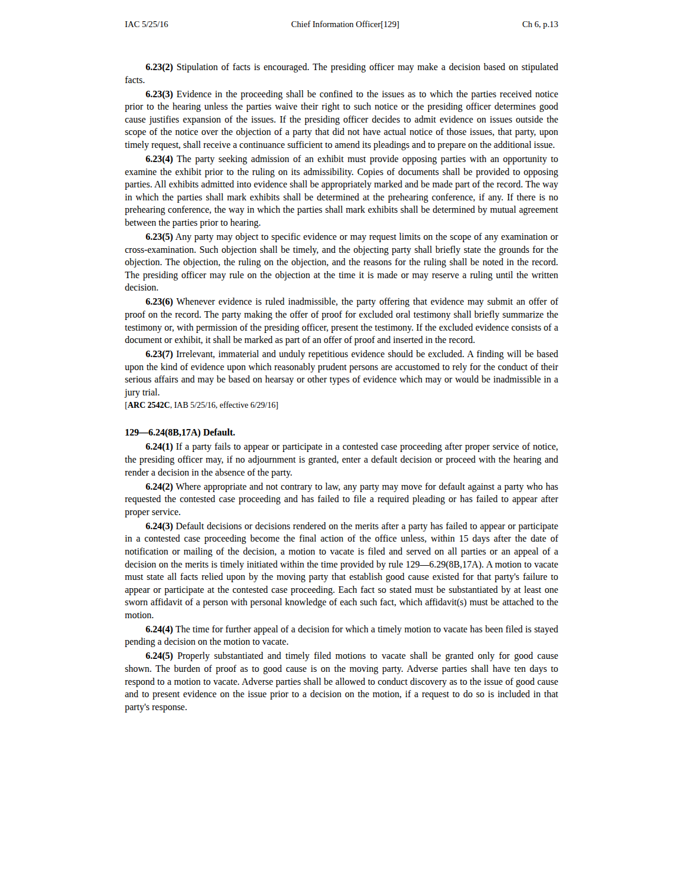IAC 5/25/16 Chief Information Officer[129] Ch 6, p.13
6.23(2) Stipulation of facts is encouraged. The presiding officer may make a decision based on stipulated facts.
6.23(3) Evidence in the proceeding shall be confined to the issues as to which the parties received notice prior to the hearing unless the parties waive their right to such notice or the presiding officer determines good cause justifies expansion of the issues. If the presiding officer decides to admit evidence on issues outside the scope of the notice over the objection of a party that did not have actual notice of those issues, that party, upon timely request, shall receive a continuance sufficient to amend its pleadings and to prepare on the additional issue.
6.23(4) The party seeking admission of an exhibit must provide opposing parties with an opportunity to examine the exhibit prior to the ruling on its admissibility. Copies of documents shall be provided to opposing parties. All exhibits admitted into evidence shall be appropriately marked and be made part of the record. The way in which the parties shall mark exhibits shall be determined at the prehearing conference, if any. If there is no prehearing conference, the way in which the parties shall mark exhibits shall be determined by mutual agreement between the parties prior to hearing.
6.23(5) Any party may object to specific evidence or may request limits on the scope of any examination or cross-examination. Such objection shall be timely, and the objecting party shall briefly state the grounds for the objection. The objection, the ruling on the objection, and the reasons for the ruling shall be noted in the record. The presiding officer may rule on the objection at the time it is made or may reserve a ruling until the written decision.
6.23(6) Whenever evidence is ruled inadmissible, the party offering that evidence may submit an offer of proof on the record. The party making the offer of proof for excluded oral testimony shall briefly summarize the testimony or, with permission of the presiding officer, present the testimony. If the excluded evidence consists of a document or exhibit, it shall be marked as part of an offer of proof and inserted in the record.
6.23(7) Irrelevant, immaterial and unduly repetitious evidence should be excluded. A finding will be based upon the kind of evidence upon which reasonably prudent persons are accustomed to rely for the conduct of their serious affairs and may be based on hearsay or other types of evidence which may or would be inadmissible in a jury trial.
[ARC 2542C, IAB 5/25/16, effective 6/29/16]
129—6.24(8B,17A) Default.
6.24(1) If a party fails to appear or participate in a contested case proceeding after proper service of notice, the presiding officer may, if no adjournment is granted, enter a default decision or proceed with the hearing and render a decision in the absence of the party.
6.24(2) Where appropriate and not contrary to law, any party may move for default against a party who has requested the contested case proceeding and has failed to file a required pleading or has failed to appear after proper service.
6.24(3) Default decisions or decisions rendered on the merits after a party has failed to appear or participate in a contested case proceeding become the final action of the office unless, within 15 days after the date of notification or mailing of the decision, a motion to vacate is filed and served on all parties or an appeal of a decision on the merits is timely initiated within the time provided by rule 129—6.29(8B,17A). A motion to vacate must state all facts relied upon by the moving party that establish good cause existed for that party's failure to appear or participate at the contested case proceeding. Each fact so stated must be substantiated by at least one sworn affidavit of a person with personal knowledge of each such fact, which affidavit(s) must be attached to the motion.
6.24(4) The time for further appeal of a decision for which a timely motion to vacate has been filed is stayed pending a decision on the motion to vacate.
6.24(5) Properly substantiated and timely filed motions to vacate shall be granted only for good cause shown. The burden of proof as to good cause is on the moving party. Adverse parties shall have ten days to respond to a motion to vacate. Adverse parties shall be allowed to conduct discovery as to the issue of good cause and to present evidence on the issue prior to a decision on the motion, if a request to do so is included in that party's response.